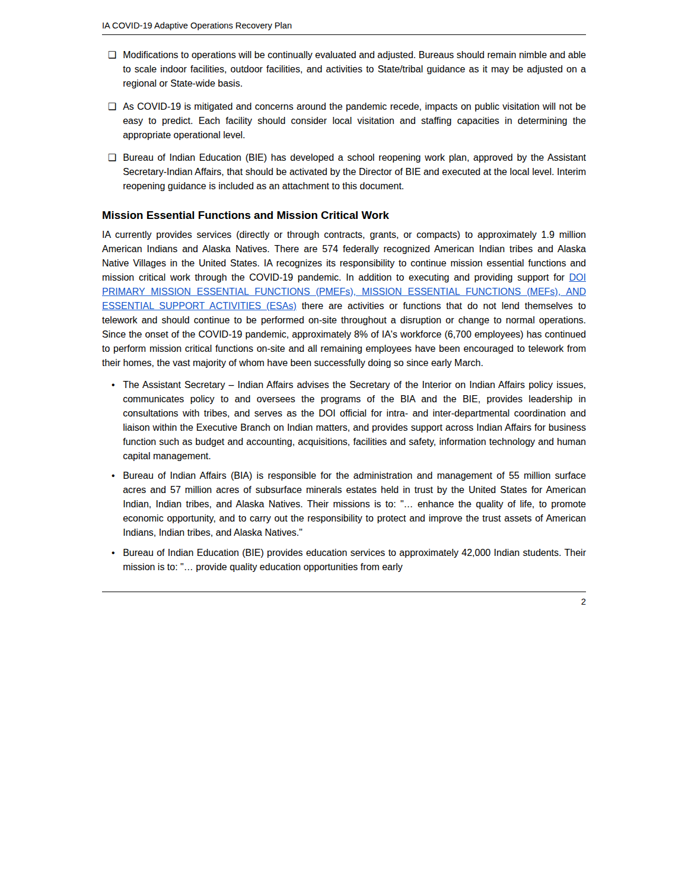IA COVID-19 Adaptive Operations Recovery Plan
Modifications to operations will be continually evaluated and adjusted. Bureaus should remain nimble and able to scale indoor facilities, outdoor facilities, and activities to State/tribal guidance as it may be adjusted on a regional or State-wide basis.
As COVID-19 is mitigated and concerns around the pandemic recede, impacts on public visitation will not be easy to predict. Each facility should consider local visitation and staffing capacities in determining the appropriate operational level.
Bureau of Indian Education (BIE) has developed a school reopening work plan, approved by the Assistant Secretary-Indian Affairs, that should be activated by the Director of BIE and executed at the local level. Interim reopening guidance is included as an attachment to this document.
Mission Essential Functions and Mission Critical Work
IA currently provides services (directly or through contracts, grants, or compacts) to approximately 1.9 million American Indians and Alaska Natives. There are 574 federally recognized American Indian tribes and Alaska Native Villages in the United States. IA recognizes its responsibility to continue mission essential functions and mission critical work through the COVID-19 pandemic. In addition to executing and providing support for DOI PRIMARY MISSION ESSENTIAL FUNCTIONS (PMEFs), MISSION ESSENTIAL FUNCTIONS (MEFs), AND ESSENTIAL SUPPORT ACTIVITIES (ESAs) there are activities or functions that do not lend themselves to telework and should continue to be performed on-site throughout a disruption or change to normal operations. Since the onset of the COVID-19 pandemic, approximately 8% of IA's workforce (6,700 employees) has continued to perform mission critical functions on-site and all remaining employees have been encouraged to telework from their homes, the vast majority of whom have been successfully doing so since early March.
The Assistant Secretary – Indian Affairs advises the Secretary of the Interior on Indian Affairs policy issues, communicates policy to and oversees the programs of the BIA and the BIE, provides leadership in consultations with tribes, and serves as the DOI official for intra- and inter-departmental coordination and liaison within the Executive Branch on Indian matters, and provides support across Indian Affairs for business function such as budget and accounting, acquisitions, facilities and safety, information technology and human capital management.
Bureau of Indian Affairs (BIA) is responsible for the administration and management of 55 million surface acres and 57 million acres of subsurface minerals estates held in trust by the United States for American Indian, Indian tribes, and Alaska Natives. Their missions is to: "… enhance the quality of life, to promote economic opportunity, and to carry out the responsibility to protect and improve the trust assets of American Indians, Indian tribes, and Alaska Natives."
Bureau of Indian Education (BIE) provides education services to approximately 42,000 Indian students. Their mission is to: "… provide quality education opportunities from early
2